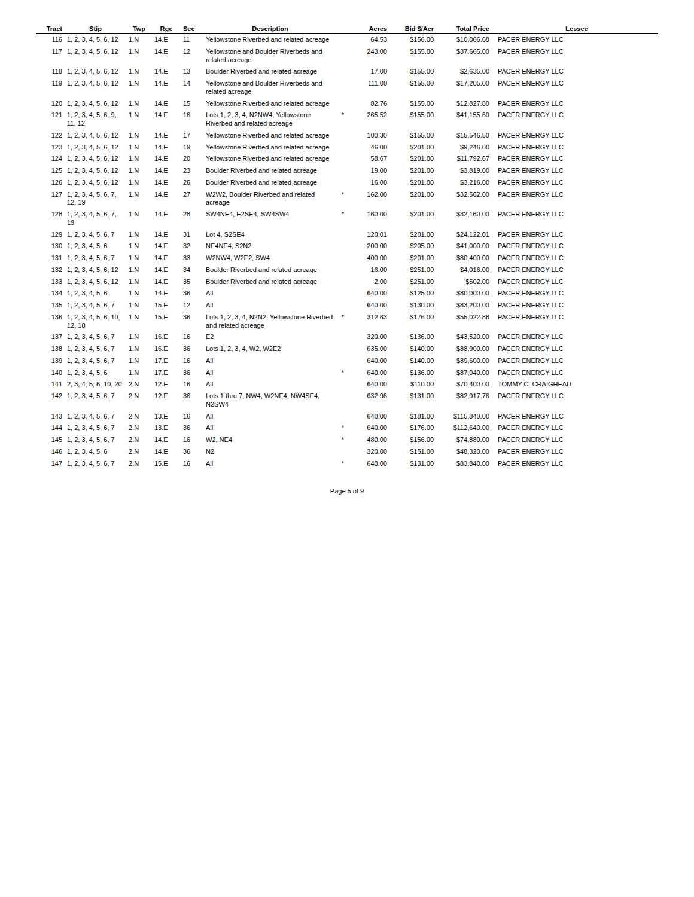| Tract | Stip | Twp | Rge | Sec | Description | | Acres | Bid $/Acr | Total Price | Lessee |
| --- | --- | --- | --- | --- | --- | --- | --- | --- | --- | --- |
| 116 | 1, 2, 3, 4, 5, 6, 12 | 1.N | 14.E | 11 | Yellowstone Riverbed and related acreage | | 64.53 | $156.00 | $10,066.68 | PACER ENERGY LLC |
| 117 | 1, 2, 3, 4, 5, 6, 12 | 1.N | 14.E | 12 | Yellowstone and Boulder Riverbeds and related acreage | | 243.00 | $155.00 | $37,665.00 | PACER ENERGY LLC |
| 118 | 1, 2, 3, 4, 5, 6, 12 | 1.N | 14.E | 13 | Boulder Riverbed and related acreage | | 17.00 | $155.00 | $2,635.00 | PACER ENERGY LLC |
| 119 | 1, 2, 3, 4, 5, 6, 12 | 1.N | 14.E | 14 | Yellowstone and Boulder Riverbeds and related acreage | | 111.00 | $155.00 | $17,205.00 | PACER ENERGY LLC |
| 120 | 1, 2, 3, 4, 5, 6, 12 | 1.N | 14.E | 15 | Yellowstone Riverbed and related acreage | | 82.76 | $155.00 | $12,827.80 | PACER ENERGY LLC |
| 121 | 1, 2, 3, 4, 5, 6, 9, 11, 12 | 1.N | 14.E | 16 | Lots 1, 2, 3, 4, N2NW4, Yellowstone Riverbed and related acreage | * | 265.52 | $155.00 | $41,155.60 | PACER ENERGY LLC |
| 122 | 1, 2, 3, 4, 5, 6, 12 | 1.N | 14.E | 17 | Yellowstone Riverbed and related acreage | | 100.30 | $155.00 | $15,546.50 | PACER ENERGY LLC |
| 123 | 1, 2, 3, 4, 5, 6, 12 | 1.N | 14.E | 19 | Yellowstone Riverbed and related acreage | | 46.00 | $201.00 | $9,246.00 | PACER ENERGY LLC |
| 124 | 1, 2, 3, 4, 5, 6, 12 | 1.N | 14.E | 20 | Yellowstone Riverbed and related acreage | | 58.67 | $201.00 | $11,792.67 | PACER ENERGY LLC |
| 125 | 1, 2, 3, 4, 5, 6, 12 | 1.N | 14.E | 23 | Boulder Riverbed and related acreage | | 19.00 | $201.00 | $3,819.00 | PACER ENERGY LLC |
| 126 | 1, 2, 3, 4, 5, 6, 12 | 1.N | 14.E | 26 | Boulder Riverbed and related acreage | | 16.00 | $201.00 | $3,216.00 | PACER ENERGY LLC |
| 127 | 1, 2, 3, 4, 5, 6, 7, 12, 19 | 1.N | 14.E | 27 | W2W2, Boulder Riverbed and related acreage | * | 162.00 | $201.00 | $32,562.00 | PACER ENERGY LLC |
| 128 | 1, 2, 3, 4, 5, 6, 7, 19 | 1.N | 14.E | 28 | SW4NE4, E2SE4, SW4SW4 | * | 160.00 | $201.00 | $32,160.00 | PACER ENERGY LLC |
| 129 | 1, 2, 3, 4, 5, 6, 7 | 1.N | 14.E | 31 | Lot 4, S2SE4 | | 120.01 | $201.00 | $24,122.01 | PACER ENERGY LLC |
| 130 | 1, 2, 3, 4, 5, 6 | 1.N | 14.E | 32 | NE4NE4, S2N2 | | 200.00 | $205.00 | $41,000.00 | PACER ENERGY LLC |
| 131 | 1, 2, 3, 4, 5, 6, 7 | 1.N | 14.E | 33 | W2NW4, W2E2, SW4 | | 400.00 | $201.00 | $80,400.00 | PACER ENERGY LLC |
| 132 | 1, 2, 3, 4, 5, 6, 12 | 1.N | 14.E | 34 | Boulder Riverbed and related acreage | | 16.00 | $251.00 | $4,016.00 | PACER ENERGY LLC |
| 133 | 1, 2, 3, 4, 5, 6, 12 | 1.N | 14.E | 35 | Boulder Riverbed and related acreage | | 2.00 | $251.00 | $502.00 | PACER ENERGY LLC |
| 134 | 1, 2, 3, 4, 5, 6 | 1.N | 14.E | 36 | All | | 640.00 | $125.00 | $80,000.00 | PACER ENERGY LLC |
| 135 | 1, 2, 3, 4, 5, 6, 7 | 1.N | 15.E | 12 | All | | 640.00 | $130.00 | $83,200.00 | PACER ENERGY LLC |
| 136 | 1, 2, 3, 4, 5, 6, 10, 12, 18 | 1.N | 15.E | 36 | Lots 1, 2, 3, 4, N2N2, Yellowstone Riverbed and related acreage | * | 312.63 | $176.00 | $55,022.88 | PACER ENERGY LLC |
| 137 | 1, 2, 3, 4, 5, 6, 7 | 1.N | 16.E | 16 | E2 | | 320.00 | $136.00 | $43,520.00 | PACER ENERGY LLC |
| 138 | 1, 2, 3, 4, 5, 6, 7 | 1.N | 16.E | 36 | Lots 1, 2, 3, 4, W2, W2E2 | | 635.00 | $140.00 | $88,900.00 | PACER ENERGY LLC |
| 139 | 1, 2, 3, 4, 5, 6, 7 | 1.N | 17.E | 16 | All | | 640.00 | $140.00 | $89,600.00 | PACER ENERGY LLC |
| 140 | 1, 2, 3, 4, 5, 6 | 1.N | 17.E | 36 | All | * | 640.00 | $136.00 | $87,040.00 | PACER ENERGY LLC |
| 141 | 2, 3, 4, 5, 6, 10, 20 | 2.N | 12.E | 16 | All | | 640.00 | $110.00 | $70,400.00 | TOMMY C. CRAIGHEAD |
| 142 | 1, 2, 3, 4, 5, 6, 7 | 2.N | 12.E | 36 | Lots 1 thru 7, NW4, W2NE4, NW4SE4, N2SW4 | | 632.96 | $131.00 | $82,917.76 | PACER ENERGY LLC |
| 143 | 1, 2, 3, 4, 5, 6, 7 | 2.N | 13.E | 16 | All | | 640.00 | $181.00 | $115,840.00 | PACER ENERGY LLC |
| 144 | 1, 2, 3, 4, 5, 6, 7 | 2.N | 13.E | 36 | All | * | 640.00 | $176.00 | $112,640.00 | PACER ENERGY LLC |
| 145 | 1, 2, 3, 4, 5, 6, 7 | 2.N | 14.E | 16 | W2, NE4 | * | 480.00 | $156.00 | $74,880.00 | PACER ENERGY LLC |
| 146 | 1, 2, 3, 4, 5, 6 | 2.N | 14.E | 36 | N2 | | 320.00 | $151.00 | $48,320.00 | PACER ENERGY LLC |
| 147 | 1, 2, 3, 4, 5, 6, 7 | 2.N | 15.E | 16 | All | * | 640.00 | $131.00 | $83,840.00 | PACER ENERGY LLC |
Page 5 of 9